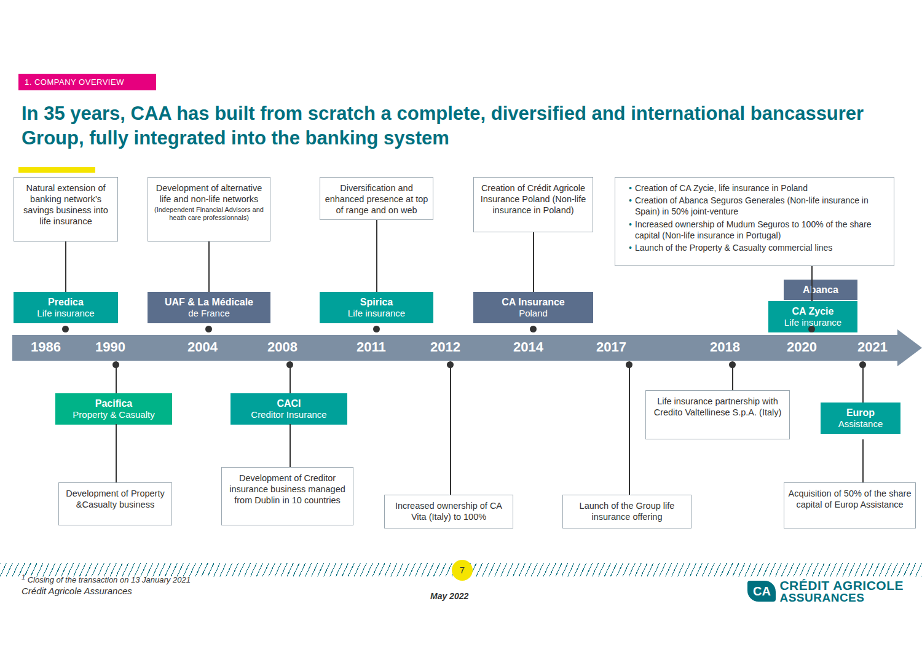1. COMPANY OVERVIEW
In 35 years, CAA has built from scratch a complete, diversified and international bancassurer Group, fully integrated into the banking system
Natural extension of banking network’s savings business into life insurance
Development of alternative life and non-life networks (Independent Financial Advisors and heath care professionnals)
Diversification and enhanced presence at top of range and on web
Creation of Crédit Agricole Insurance Poland (Non-life insurance in Poland)
Creation of CA Zycie, life insurance in Poland
Creation of Abanca Seguros Generales (Non-life insurance in Spain) in 50% joint-venture
Increased ownership of Mudum Seguros to 100% of the share capital (Non-life insurance in Portugal)
Launch of the Property & Casualty commercial lines
Predica Life insurance
UAF & La Médicalede France
Spirica Life insurance
CA Insurance Poland
Abanca
CA Zycie Life insurance
1986
1990
2004
2008
2011
2012
2014
2017
2018
2020
2021
Pacifica Property & Casualty
CACICreditor Insurance
Europ Assistance
Development of Property &Casualty business
Development of Creditor insurance business managed from Dublin in 10 countries
Increased ownership of CA Vita (Italy) to 100%
Launch of the Group life insurance offering
Life insurance partnership with Credito Valtellinese S.p.A. (Italy)
Acquisition of 50% of the share capital of Europ Assistance
7
1 Closing of the transaction on 13 January 2021 Crédit Agricole Assurances
May 2022
CA CRÉDIT AGRICOLEASSURANCES